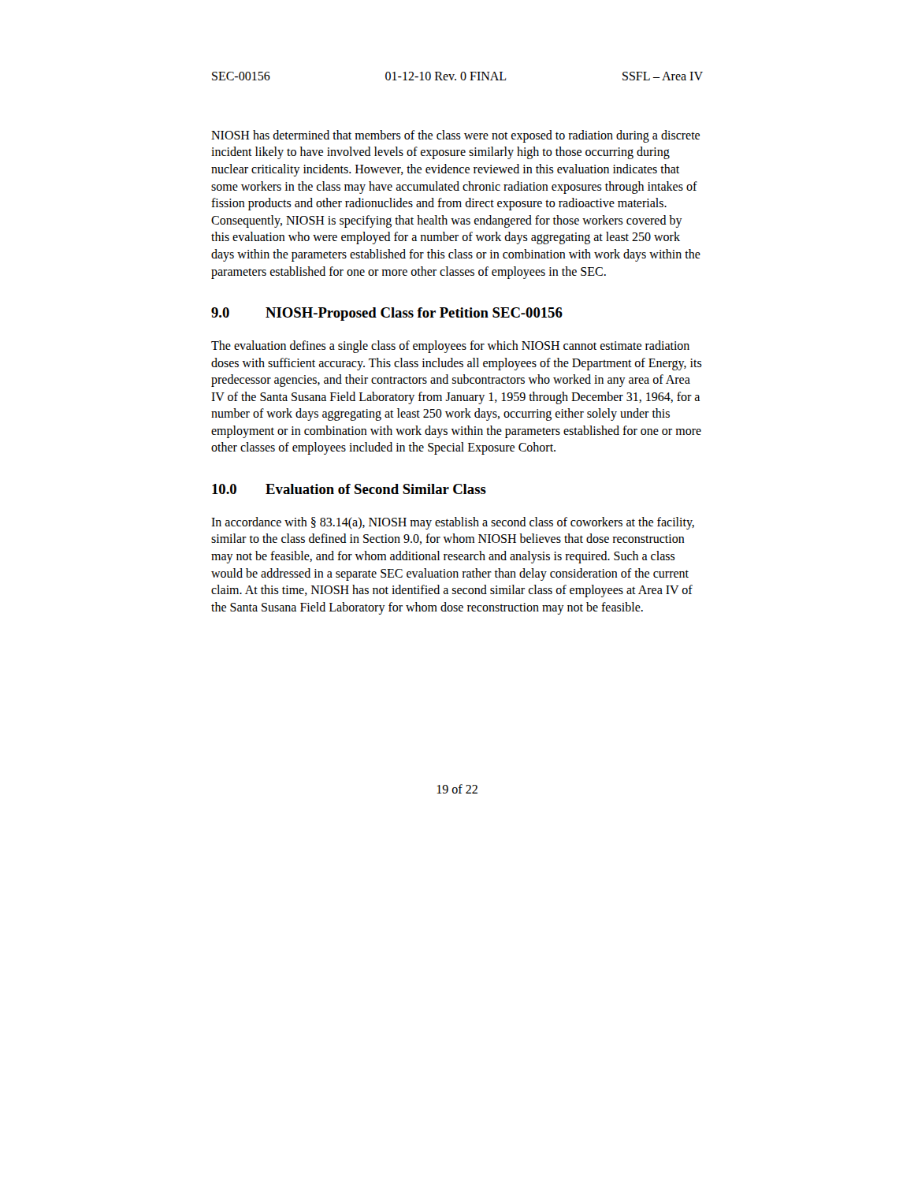SEC-00156
01-12-10 Rev. 0 FINAL
SSFL – Area IV
NIOSH has determined that members of the class were not exposed to radiation during a discrete incident likely to have involved levels of exposure similarly high to those occurring during nuclear criticality incidents. However, the evidence reviewed in this evaluation indicates that some workers in the class may have accumulated chronic radiation exposures through intakes of fission products and other radionuclides and from direct exposure to radioactive materials. Consequently, NIOSH is specifying that health was endangered for those workers covered by this evaluation who were employed for a number of work days aggregating at least 250 work days within the parameters established for this class or in combination with work days within the parameters established for one or more other classes of employees in the SEC.
9.0 NIOSH-Proposed Class for Petition SEC-00156
The evaluation defines a single class of employees for which NIOSH cannot estimate radiation doses with sufficient accuracy. This class includes all employees of the Department of Energy, its predecessor agencies, and their contractors and subcontractors who worked in any area of Area IV of the Santa Susana Field Laboratory from January 1, 1959 through December 31, 1964, for a number of work days aggregating at least 250 work days, occurring either solely under this employment or in combination with work days within the parameters established for one or more other classes of employees included in the Special Exposure Cohort.
10.0 Evaluation of Second Similar Class
In accordance with § 83.14(a), NIOSH may establish a second class of coworkers at the facility, similar to the class defined in Section 9.0, for whom NIOSH believes that dose reconstruction may not be feasible, and for whom additional research and analysis is required. Such a class would be addressed in a separate SEC evaluation rather than delay consideration of the current claim. At this time, NIOSH has not identified a second similar class of employees at Area IV of the Santa Susana Field Laboratory for whom dose reconstruction may not be feasible.
19 of 22